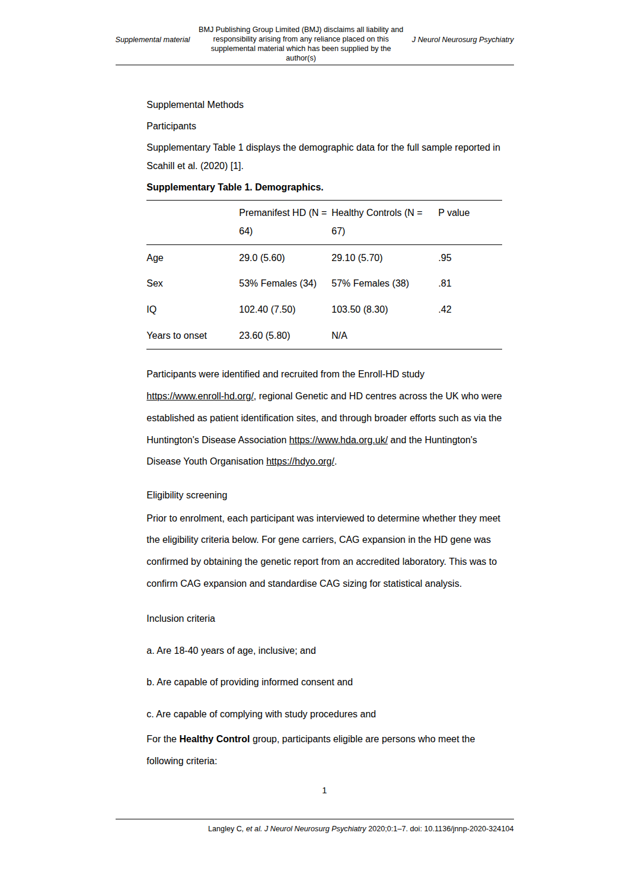Supplemental material
BMJ Publishing Group Limited (BMJ) disclaims all liability and responsibility arising from any reliance placed on this supplemental material which has been supplied by the author(s)
J Neurol Neurosurg Psychiatry
Supplemental Methods
Participants
Supplementary Table 1 displays the demographic data for the full sample reported in Scahill et al. (2020) [1].
Supplementary Table 1. Demographics.
| | Premanifest HD (N = 64) | Healthy Controls (N = 67) | P value |
| Age | 29.0 (5.60) | 29.10 (5.70) | .95 |
| Sex | 53% Females (34) | 57% Females (38) | .81 |
| IQ | 102.40 (7.50) | 103.50 (8.30) | .42 |
| Years to onset | 23.60 (5.80) | N/A | |
Participants were identified and recruited from the Enroll-HD study https://www.enroll-hd.org/, regional Genetic and HD centres across the UK who were established as patient identification sites, and through broader efforts such as via the Huntington's Disease Association https://www.hda.org.uk/ and the Huntington's Disease Youth Organisation https://hdyo.org/.
Eligibility screening
Prior to enrolment, each participant was interviewed to determine whether they meet the eligibility criteria below. For gene carriers, CAG expansion in the HD gene was confirmed by obtaining the genetic report from an accredited laboratory. This was to confirm CAG expansion and standardise CAG sizing for statistical analysis.
Inclusion criteria
a. Are 18-40 years of age, inclusive; and
b. Are capable of providing informed consent and
c. Are capable of complying with study procedures and
For the Healthy Control group, participants eligible are persons who meet the following criteria:
1
Langley C, et al. J Neurol Neurosurg Psychiatry 2020;0:1–7. doi: 10.1136/jnnp-2020-324104